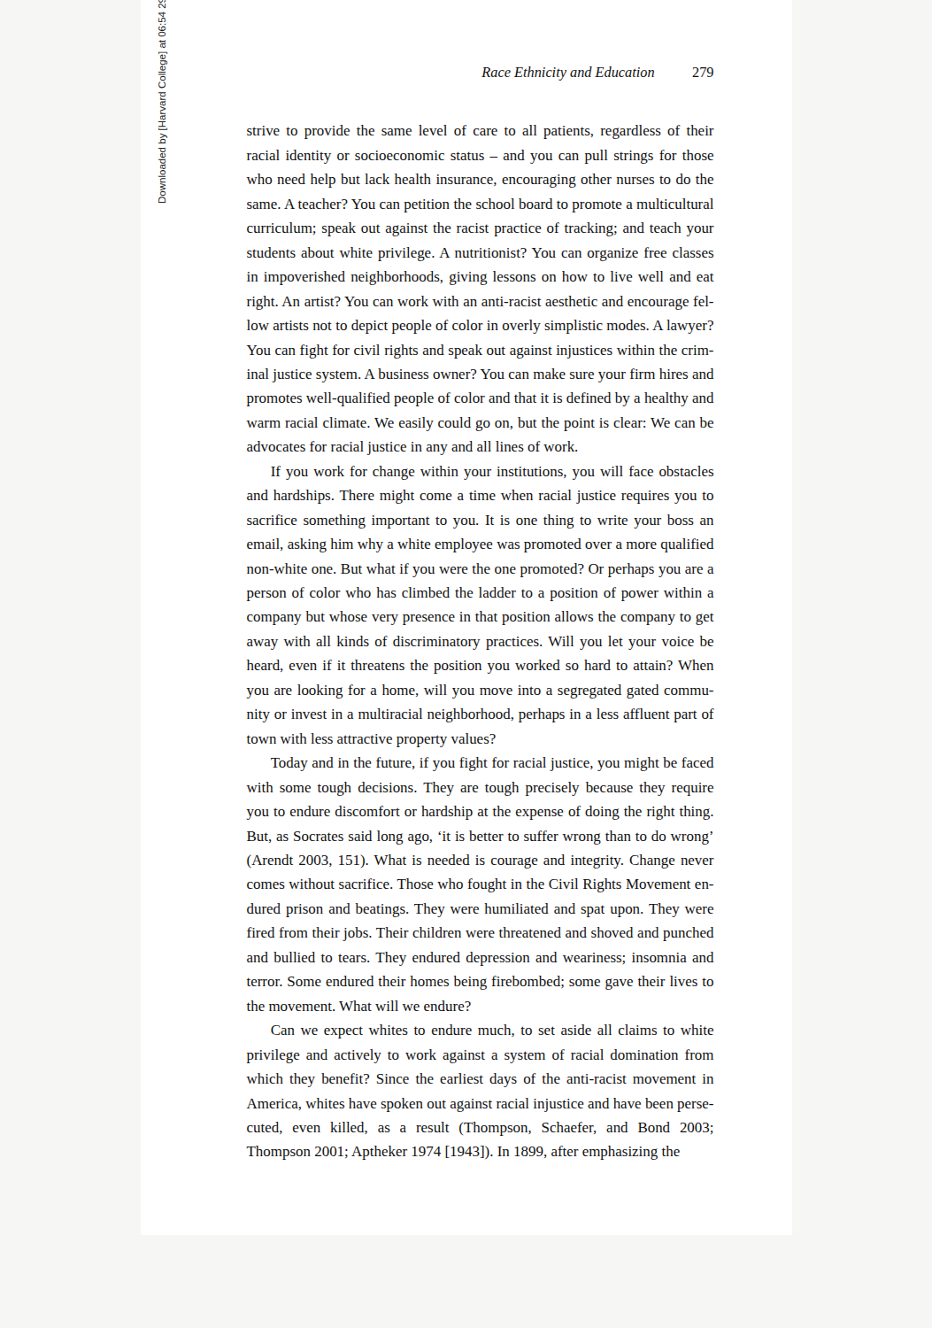Race Ethnicity and Education 279
Downloaded by [Harvard College] at 06:54 29 November 2012
strive to provide the same level of care to all patients, regardless of their racial identity or socioeconomic status – and you can pull strings for those who need help but lack health insurance, encouraging other nurses to do the same. A teacher? You can petition the school board to promote a multicultural curriculum; speak out against the racist practice of tracking; and teach your students about white privilege. A nutritionist? You can organize free classes in impoverished neighborhoods, giving lessons on how to live well and eat right. An artist? You can work with an anti-racist aesthetic and encourage fellow artists not to depict people of color in overly simplistic modes. A lawyer? You can fight for civil rights and speak out against injustices within the criminal justice system. A business owner? You can make sure your firm hires and promotes well-qualified people of color and that it is defined by a healthy and warm racial climate. We easily could go on, but the point is clear: We can be advocates for racial justice in any and all lines of work.
If you work for change within your institutions, you will face obstacles and hardships. There might come a time when racial justice requires you to sacrifice something important to you. It is one thing to write your boss an email, asking him why a white employee was promoted over a more qualified non-white one. But what if you were the one promoted? Or perhaps you are a person of color who has climbed the ladder to a position of power within a company but whose very presence in that position allows the company to get away with all kinds of discriminatory practices. Will you let your voice be heard, even if it threatens the position you worked so hard to attain? When you are looking for a home, will you move into a segregated gated community or invest in a multiracial neighborhood, perhaps in a less affluent part of town with less attractive property values?
Today and in the future, if you fight for racial justice, you might be faced with some tough decisions. They are tough precisely because they require you to endure discomfort or hardship at the expense of doing the right thing. But, as Socrates said long ago, ‘it is better to suffer wrong than to do wrong’ (Arendt 2003, 151). What is needed is courage and integrity. Change never comes without sacrifice. Those who fought in the Civil Rights Movement endured prison and beatings. They were humiliated and spat upon. They were fired from their jobs. Their children were threatened and shoved and punched and bullied to tears. They endured depression and weariness; insomnia and terror. Some endured their homes being firebombed; some gave their lives to the movement. What will we endure?
Can we expect whites to endure much, to set aside all claims to white privilege and actively to work against a system of racial domination from which they benefit? Since the earliest days of the anti-racist movement in America, whites have spoken out against racial injustice and have been persecuted, even killed, as a result (Thompson, Schaefer, and Bond 2003; Thompson 2001; Aptheker 1974 [1943]). In 1899, after emphasizing the